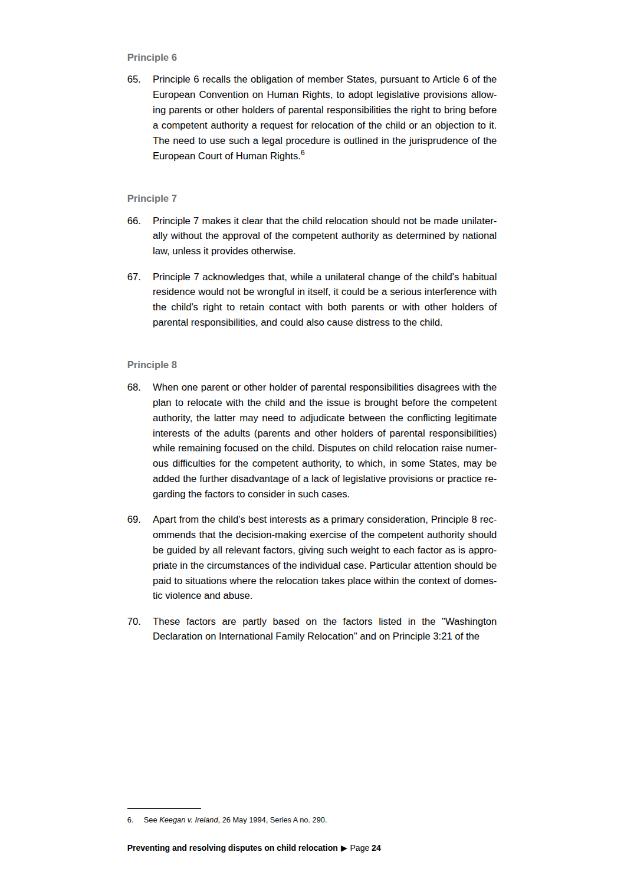Principle 6
65. Principle 6 recalls the obligation of member States, pursuant to Article 6 of the European Convention on Human Rights, to adopt legislative provisions allowing parents or other holders of parental responsibilities the right to bring before a competent authority a request for relocation of the child or an objection to it. The need to use such a legal procedure is outlined in the jurisprudence of the European Court of Human Rights.6
Principle 7
66. Principle 7 makes it clear that the child relocation should not be made unilaterally without the approval of the competent authority as determined by national law, unless it provides otherwise.
67. Principle 7 acknowledges that, while a unilateral change of the child's habitual residence would not be wrongful in itself, it could be a serious interference with the child's right to retain contact with both parents or with other holders of parental responsibilities, and could also cause distress to the child.
Principle 8
68. When one parent or other holder of parental responsibilities disagrees with the plan to relocate with the child and the issue is brought before the competent authority, the latter may need to adjudicate between the conflicting legitimate interests of the adults (parents and other holders of parental responsibilities) while remaining focused on the child. Disputes on child relocation raise numerous difficulties for the competent authority, to which, in some States, may be added the further disadvantage of a lack of legislative provisions or practice regarding the factors to consider in such cases.
69. Apart from the child's best interests as a primary consideration, Principle 8 recommends that the decision-making exercise of the competent authority should be guided by all relevant factors, giving such weight to each factor as is appropriate in the circumstances of the individual case. Particular attention should be paid to situations where the relocation takes place within the context of domestic violence and abuse.
70. These factors are partly based on the factors listed in the "Washington Declaration on International Family Relocation" and on Principle 3:21 of the
6. See Keegan v. Ireland, 26 May 1994, Series A no. 290.
Preventing and resolving disputes on child relocation▶Page 24